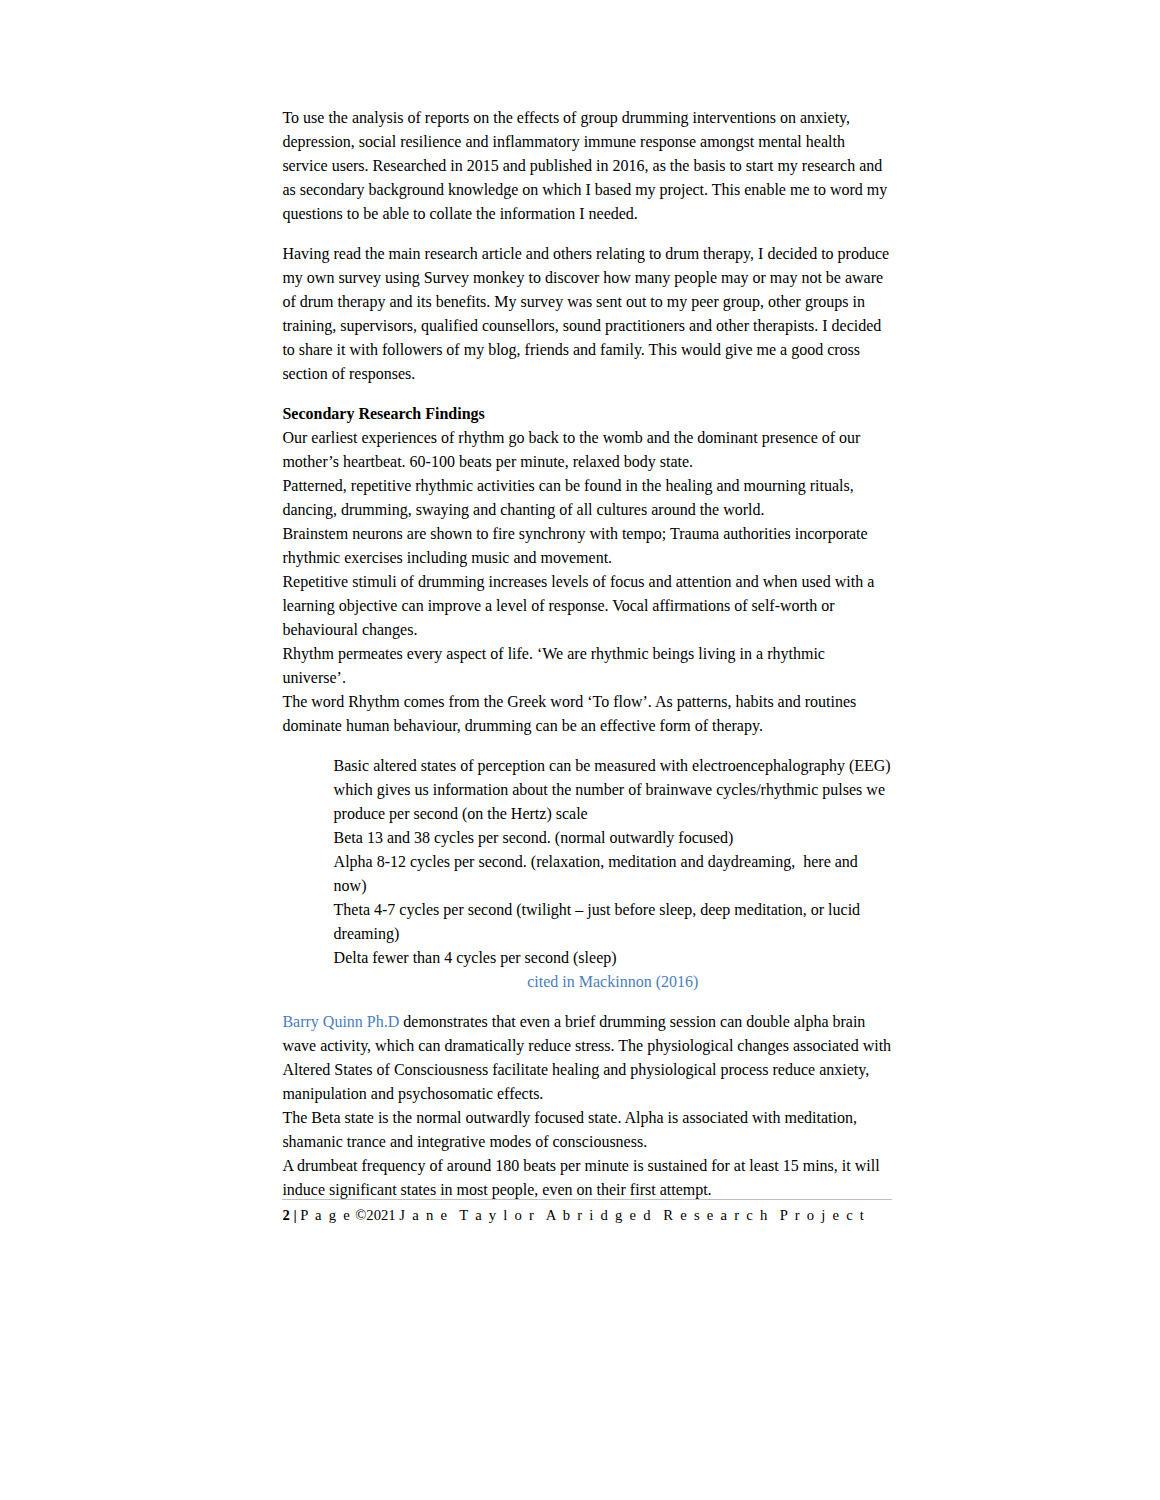To use the analysis of reports on the effects of group drumming interventions on anxiety, depression, social resilience and inflammatory immune response amongst mental health service users. Researched in 2015 and published in 2016, as the basis to start my research and as secondary background knowledge on which I based my project. This enable me to word my questions to be able to collate the information I needed.
Having read the main research article and others relating to drum therapy, I decided to produce my own survey using Survey monkey to discover how many people may or may not be aware of drum therapy and its benefits. My survey was sent out to my peer group, other groups in training, supervisors, qualified counsellors, sound practitioners and other therapists. I decided to share it with followers of my blog, friends and family. This would give me a good cross section of responses.
Secondary Research Findings
Our earliest experiences of rhythm go back to the womb and the dominant presence of our mother’s heartbeat. 60-100 beats per minute, relaxed body state.
Patterned, repetitive rhythmic activities can be found in the healing and mourning rituals, dancing, drumming, swaying and chanting of all cultures around the world.
Brainstem neurons are shown to fire synchrony with tempo; Trauma authorities incorporate rhythmic exercises including music and movement.
Repetitive stimuli of drumming increases levels of focus and attention and when used with a learning objective can improve a level of response. Vocal affirmations of self-worth or behavioural changes.
Rhythm permeates every aspect of life. ‘We are rhythmic beings living in a rhythmic universe’.
The word Rhythm comes from the Greek word ‘To flow’. As patterns, habits and routines dominate human behaviour, drumming can be an effective form of therapy.
Basic altered states of perception can be measured with electroencephalography (EEG) which gives us information about the number of brainwave cycles/rhythmic pulses we produce per second (on the Hertz) scale
Beta 13 and 38 cycles per second. (normal outwardly focused)
Alpha 8-12 cycles per second. (relaxation, meditation and daydreaming, here and now)
Theta 4-7 cycles per second (twilight – just before sleep, deep meditation, or lucid dreaming)
Delta fewer than 4 cycles per second (sleep)
cited in Mackinnon (2016)
Barry Quinn Ph.D demonstrates that even a brief drumming session can double alpha brain wave activity, which can dramatically reduce stress. The physiological changes associated with Altered States of Consciousness facilitate healing and physiological process reduce anxiety, manipulation and psychosomatic effects.
The Beta state is the normal outwardly focused state. Alpha is associated with meditation, shamanic trance and integrative modes of consciousness.
A drumbeat frequency of around 180 beats per minute is sustained for at least 15 mins, it will induce significant states in most people, even on their first attempt.
2 | P a g e ©2021 J a n e T a y l o r A b r i d g e d R e s e a r c h P r o j e c t